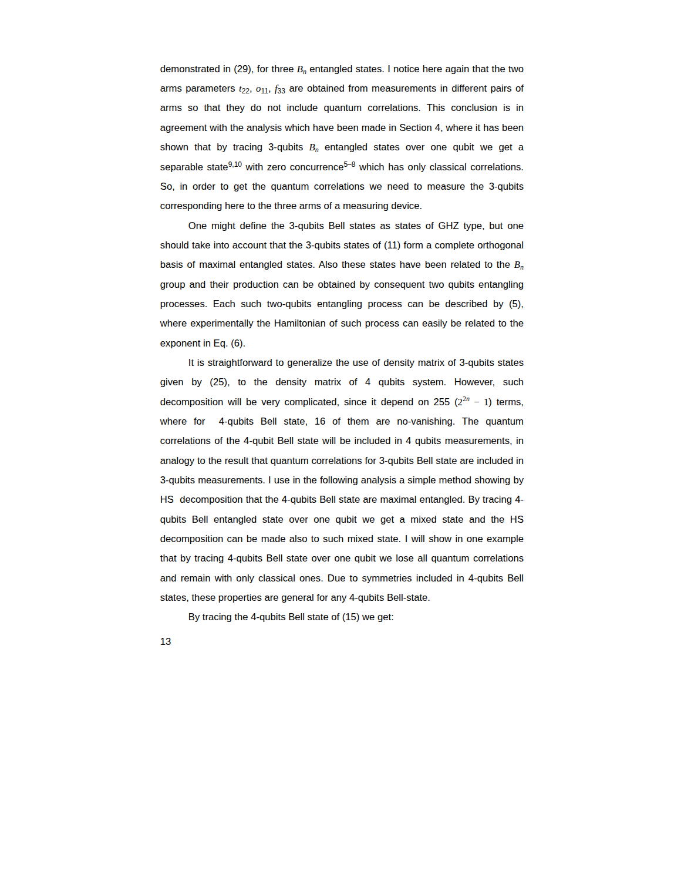demonstrated in (29), for three Bn entangled states. I notice here again that the two arms parameters t22, o11, f33 are obtained from measurements in different pairs of arms so that they do not include quantum correlations. This conclusion is in agreement with the analysis which have been made in Section 4, where it has been shown that by tracing 3-qubits Bn entangled states over one qubit we get a separable state9,10 with zero concurrence5–8 which has only classical correlations. So, in order to get the quantum correlations we need to measure the 3-qubits corresponding here to the three arms of a measuring device.
One might define the 3-qubits Bell states as states of GHZ type, but one should take into account that the 3-qubits states of (11) form a complete orthogonal basis of maximal entangled states. Also these states have been related to the Bn group and their production can be obtained by consequent two qubits entangling processes. Each such two-qubits entangling process can be described by (5), where experimentally the Hamiltonian of such process can easily be related to the exponent in Eq. (6).
It is straightforward to generalize the use of density matrix of 3-qubits states given by (25), to the density matrix of 4 qubits system. However, such decomposition will be very complicated, since it depend on 255 (22n − 1) terms, where for 4-qubits Bell state, 16 of them are no-vanishing. The quantum correlations of the 4-qubit Bell state will be included in 4 qubits measurements, in analogy to the result that quantum correlations for 3-qubits Bell state are included in 3-qubits measurements. I use in the following analysis a simple method showing by HS decomposition that the 4-qubits Bell state are maximal entangled. By tracing 4-qubits Bell entangled state over one qubit we get a mixed state and the HS decomposition can be made also to such mixed state. I will show in one example that by tracing 4-qubits Bell state over one qubit we lose all quantum correlations and remain with only classical ones. Due to symmetries included in 4-qubits Bell states, these properties are general for any 4-qubits Bell-state.
By tracing the 4-qubits Bell state of (15) we get:
13